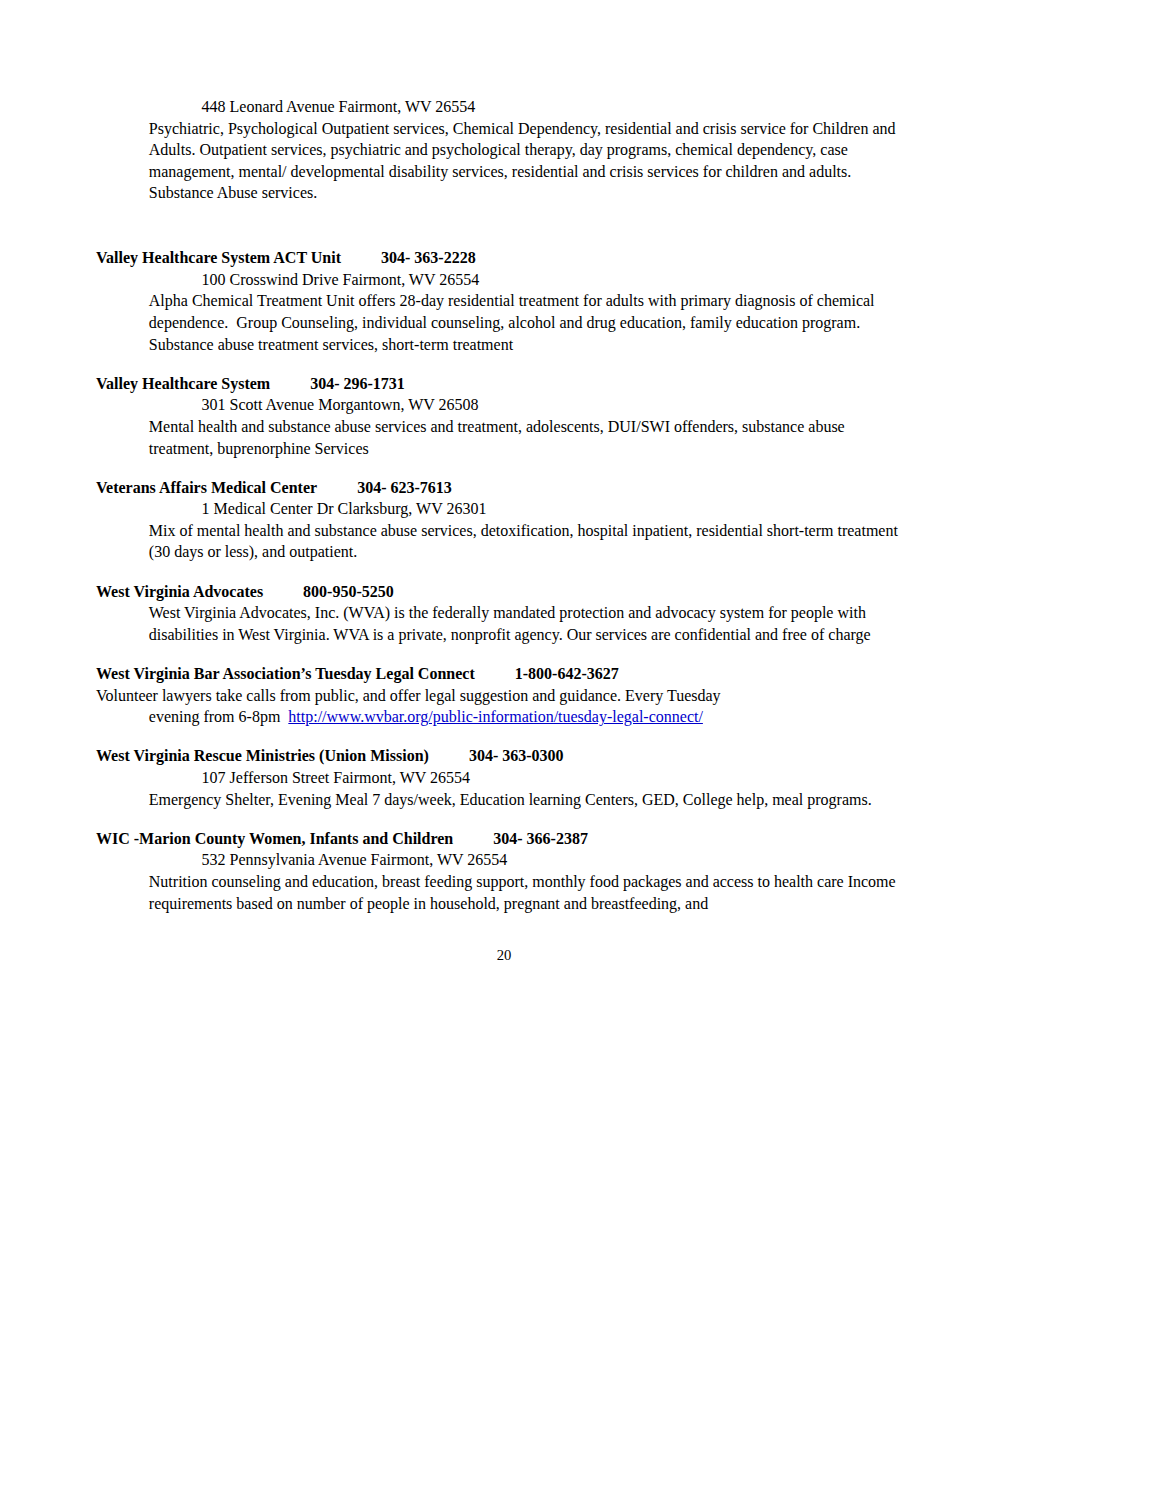448 Leonard Avenue Fairmont, WV 26554
Psychiatric, Psychological Outpatient services, Chemical Dependency, residential and crisis service for Children and Adults. Outpatient services, psychiatric and psychological therapy, day programs, chemical dependency, case management, mental/ developmental disability services, residential and crisis services for children and adults. Substance Abuse services.
Valley Healthcare System ACT Unit304- 363-2228
100 Crosswind Drive Fairmont, WV 26554
Alpha Chemical Treatment Unit offers 28-day residential treatment for adults with primary diagnosis of chemical dependence. Group Counseling, individual counseling, alcohol and drug education, family education program. Substance abuse treatment services, short-term treatment
Valley Healthcare System304- 296-1731
301 Scott Avenue Morgantown, WV 26508
Mental health and substance abuse services and treatment, adolescents, DUI/SWI offenders, substance abuse treatment, buprenorphine Services
Veterans Affairs Medical Center304- 623-7613
1 Medical Center Dr Clarksburg, WV 26301
Mix of mental health and substance abuse services, detoxification, hospital inpatient, residential short-term treatment (30 days or less), and outpatient.
West Virginia Advocates800-950-5250
West Virginia Advocates, Inc. (WVA) is the federally mandated protection and advocacy system for people with disabilities in West Virginia. WVA is a private, nonprofit agency. Our services are confidential and free of charge
West Virginia Bar Association’s Tuesday Legal Connect1-800-642-3627
Volunteer lawyers take calls from public, and offer legal suggestion and guidance. Every Tuesday
evening from 6-8pm http://www.wvbar.org/public-information/tuesday-legal-connect/
West Virginia Rescue Ministries (Union Mission)304- 363-0300
107 Jefferson Street Fairmont, WV 26554
Emergency Shelter, Evening Meal 7 days/week, Education learning Centers, GED, College help, meal programs.
WIC -Marion County Women, Infants and Children304- 366-2387
532 Pennsylvania Avenue Fairmont, WV 26554
Nutrition counseling and education, breast feeding support, monthly food packages and access to health care Income requirements based on number of people in household, pregnant and breastfeeding, and
20